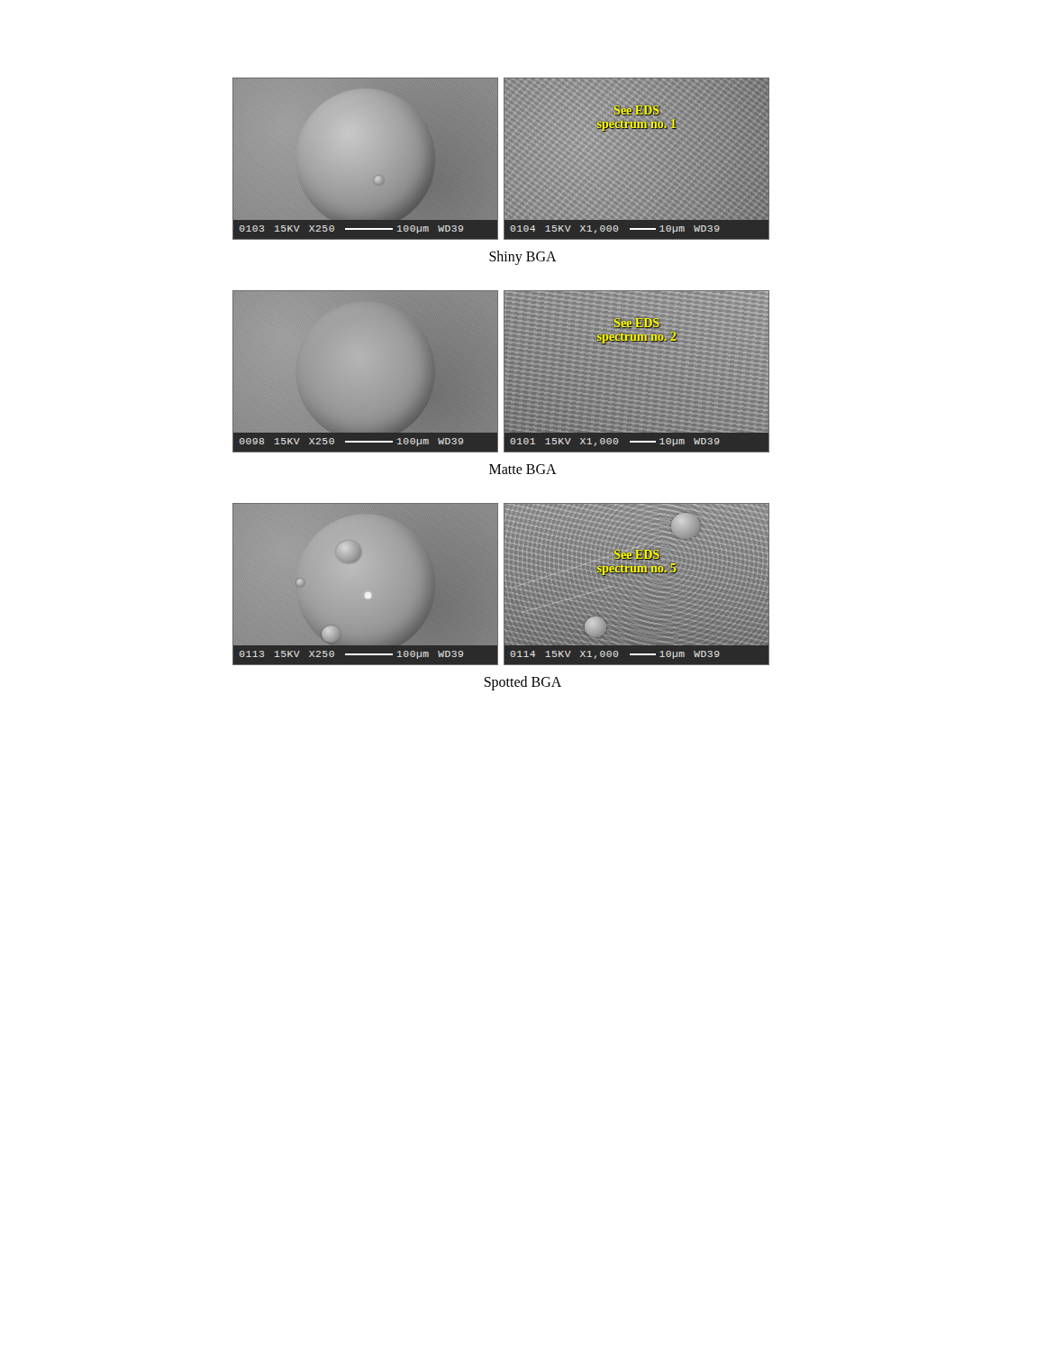0103 15KV X250 100µm WD39
See EDS
spectrum no. 1
0104 15KV X1,000 10µm WD39
Shiny BGA
0098 15KV X250 100µm WD39
See EDS
spectrum no. 2
0101 15KV X1,000 10µm WD39
Matte BGA
0113 15KV X250 100µm WD39
See EDS
spectrum no. 5
0114 15KV X1,000 10µm WD39
Spotted BGA